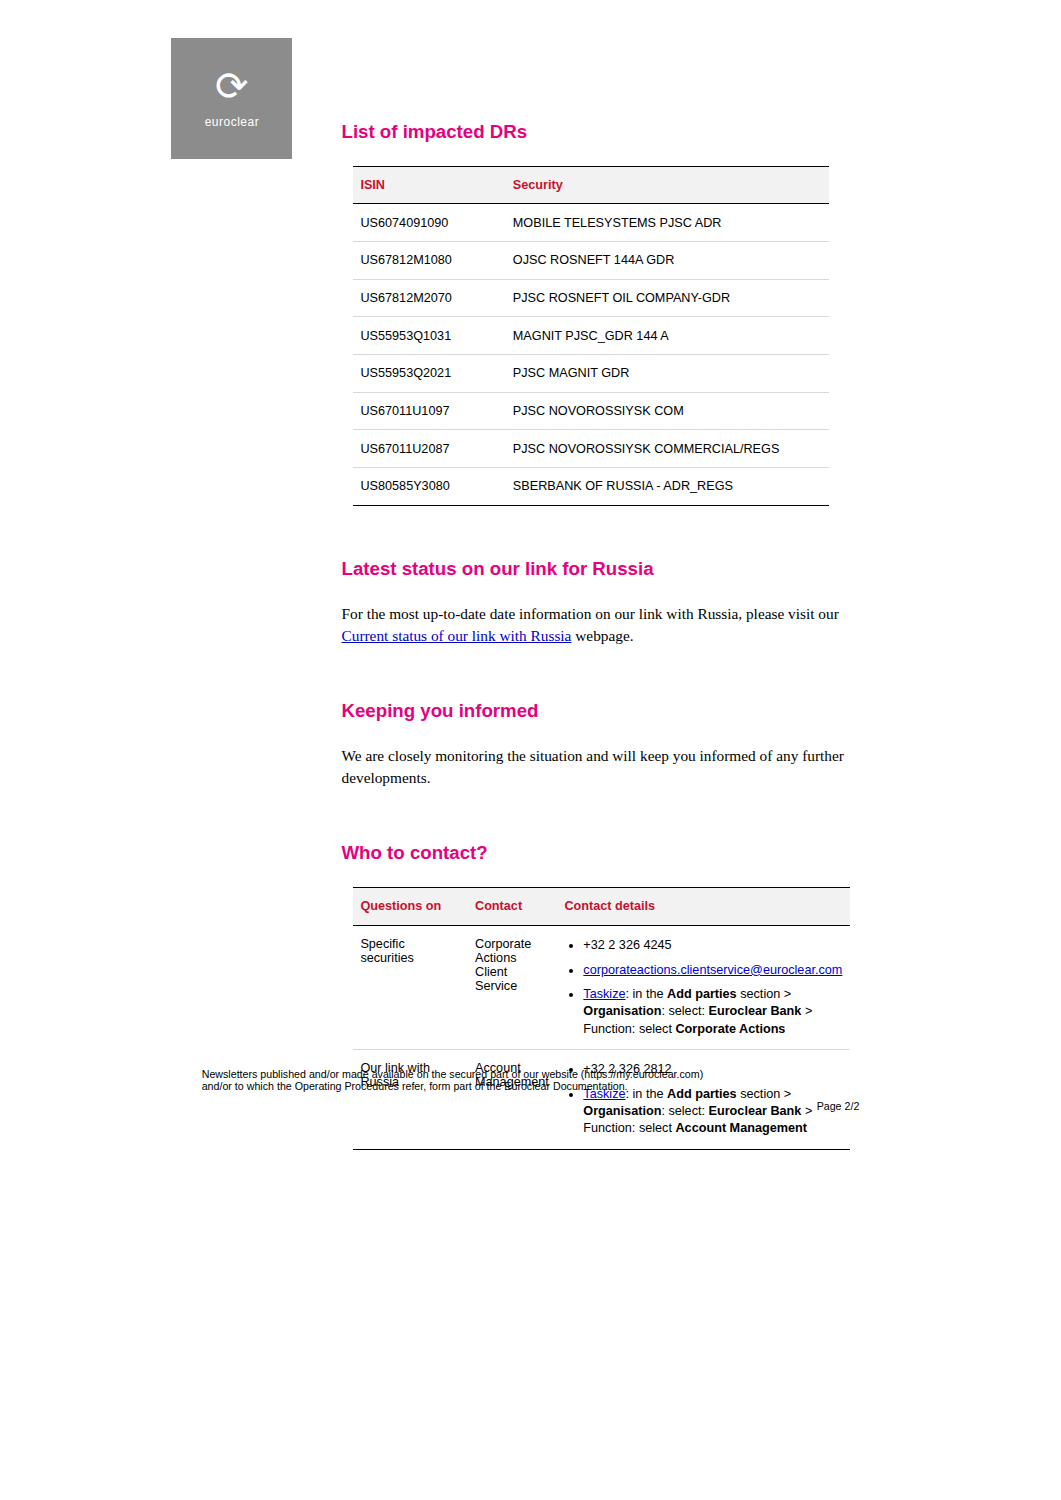⟳
euroclear
List of impacted DRs
| ISIN | Security |
| --- | --- |
| US6074091090 | MOBILE TELESYSTEMS PJSC ADR |
| US67812M1080 | OJSC ROSNEFT 144A GDR |
| US67812M2070 | PJSC ROSNEFT OIL COMPANY-GDR |
| US55953Q1031 | MAGNIT PJSC_GDR 144 A |
| US55953Q2021 | PJSC MAGNIT GDR |
| US67011U1097 | PJSC NOVOROSSIYSK COM |
| US67011U2087 | PJSC NOVOROSSIYSK COMMERCIAL/REGS |
| US80585Y3080 | SBERBANK OF RUSSIA - ADR_REGS |
Latest status on our link for Russia
For the most up-to-date date information on our link with Russia, please visit our Current status of our link with Russia webpage.
Keeping you informed
We are closely monitoring the situation and will keep you informed of any further developments.
Who to contact?
| Questions on | Contact | Contact details |
| --- | --- | --- |
| Specific securities | Corporate Actions Client Service | +32 2 326 4245 corporateactions.clientservice@euroclear.com Taskize : in the Add parties section > Organisation : select: Euroclear Bank > Function: select Corporate Actions |
| Our link with Russia | Account Management | +32 2 326 2812 Taskize : in the Add parties section > Organisation : select: Euroclear Bank > Function: select Account Management |
Newsletters published and/or made available on the secured part of our website (https://my.euroclear.com)
and/or to which the Operating Procedures refer, form part of the Euroclear Documentation.
Page 2/2